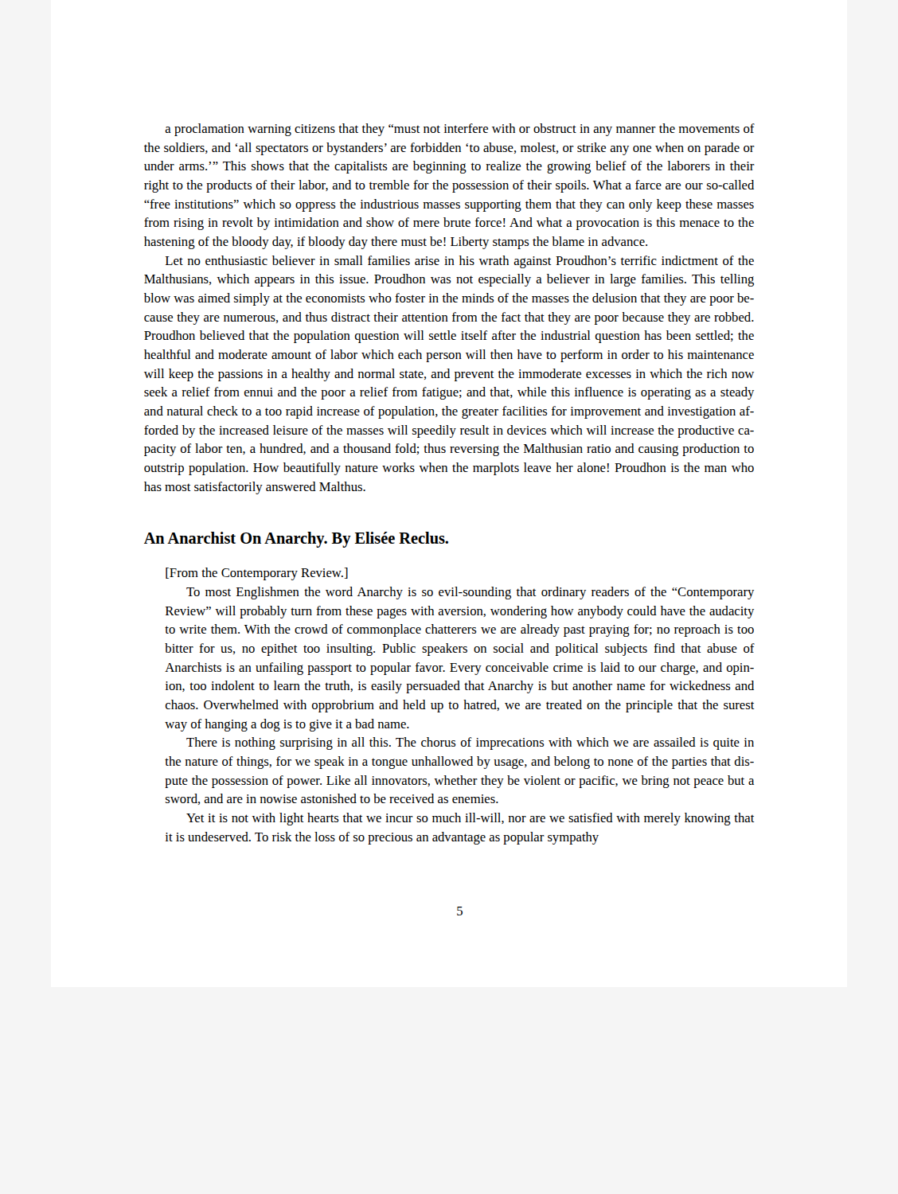a proclamation warning citizens that they “must not interfere with or obstruct in any manner the movements of the soldiers, and ‘all spectators or bystanders’ are forbidden ‘to abuse, molest, or strike any one when on parade or under arms.’” This shows that the capitalists are beginning to realize the growing belief of the laborers in their right to the products of their labor, and to tremble for the possession of their spoils. What a farce are our so-called “free institutions” which so oppress the industrious masses supporting them that they can only keep these masses from rising in revolt by intimidation and show of mere brute force! And what a provocation is this menace to the hastening of the bloody day, if bloody day there must be! Liberty stamps the blame in advance.
Let no enthusiastic believer in small families arise in his wrath against Proudhon’s terrific indictment of the Malthusians, which appears in this issue. Proudhon was not especially a believer in large families. This telling blow was aimed simply at the economists who foster in the minds of the masses the delusion that they are poor because they are numerous, and thus distract their attention from the fact that they are poor because they are robbed. Proudhon believed that the population question will settle itself after the industrial question has been settled; the healthful and moderate amount of labor which each person will then have to perform in order to his maintenance will keep the passions in a healthy and normal state, and prevent the immoderate excesses in which the rich now seek a relief from ennui and the poor a relief from fatigue; and that, while this influence is operating as a steady and natural check to a too rapid increase of population, the greater facilities for improvement and investigation afforded by the increased leisure of the masses will speedily result in devices which will increase the productive capacity of labor ten, a hundred, and a thousand fold; thus reversing the Malthusian ratio and causing production to outstrip population. How beautifully nature works when the marplots leave her alone! Proudhon is the man who has most satisfactorily answered Malthus.
An Anarchist On Anarchy. By Elisée Reclus.
[From the Contemporary Review.]
To most Englishmen the word Anarchy is so evil-sounding that ordinary readers of the “Contemporary Review” will probably turn from these pages with aversion, wondering how anybody could have the audacity to write them. With the crowd of commonplace chatterers we are already past praying for; no reproach is too bitter for us, no epithet too insulting. Public speakers on social and political subjects find that abuse of Anarchists is an unfailing passport to popular favor. Every conceivable crime is laid to our charge, and opinion, too indolent to learn the truth, is easily persuaded that Anarchy is but another name for wickedness and chaos. Overwhelmed with opprobrium and held up to hatred, we are treated on the principle that the surest way of hanging a dog is to give it a bad name.
There is nothing surprising in all this. The chorus of imprecations with which we are assailed is quite in the nature of things, for we speak in a tongue unhallowed by usage, and belong to none of the parties that dispute the possession of power. Like all innovators, whether they be violent or pacific, we bring not peace but a sword, and are in nowise astonished to be received as enemies.
Yet it is not with light hearts that we incur so much ill-will, nor are we satisfied with merely knowing that it is undeserved. To risk the loss of so precious an advantage as popular sympathy
5